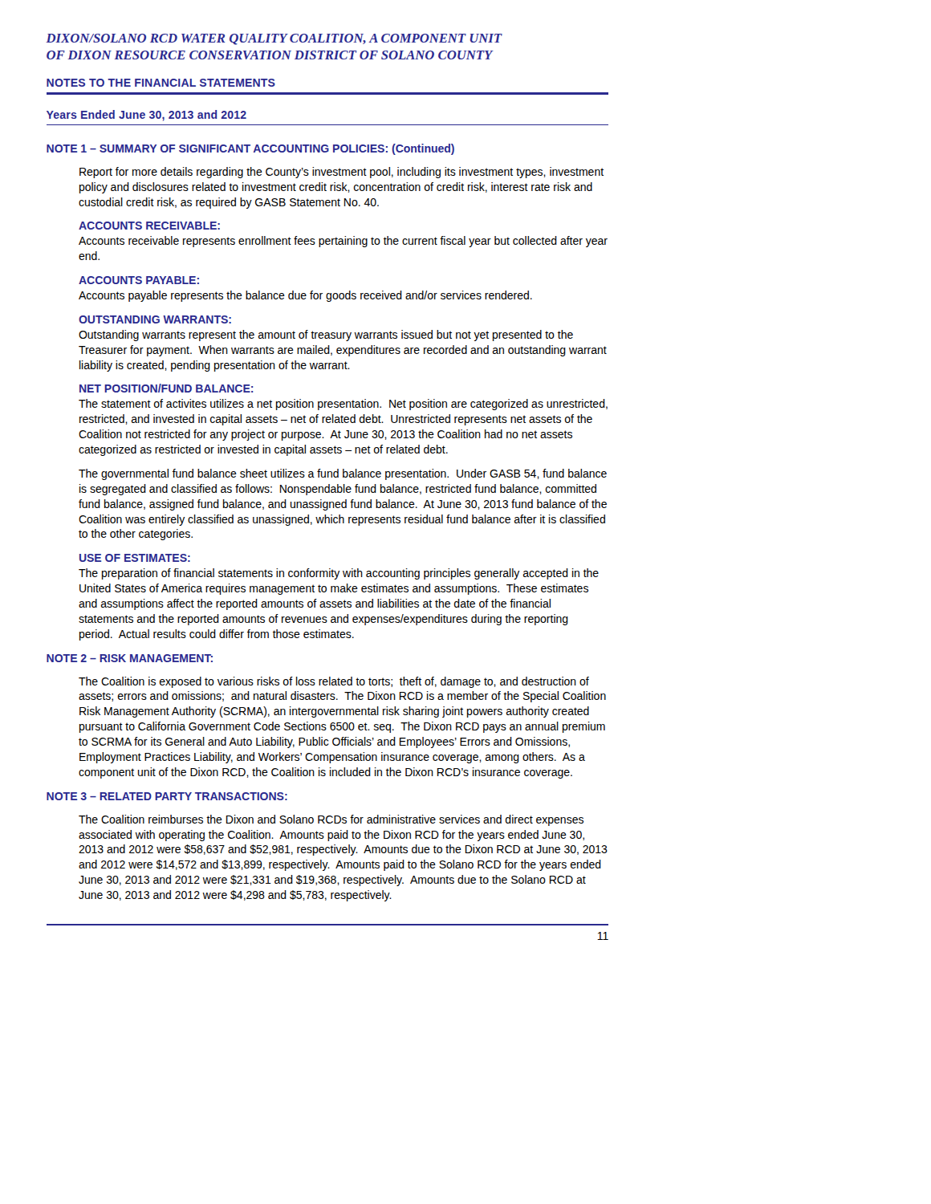DIXON/SOLANO RCD WATER QUALITY COALITION, A COMPONENT UNIT
OF DIXON RESOURCE CONSERVATION DISTRICT OF SOLANO COUNTY
NOTES TO THE FINANCIAL STATEMENTS
Years Ended June 30, 2013 and 2012
NOTE 1 – SUMMARY OF SIGNIFICANT ACCOUNTING POLICIES: (Continued)
Report for more details regarding the County’s investment pool, including its investment types, investment policy and disclosures related to investment credit risk, concentration of credit risk, interest rate risk and custodial credit risk, as required by GASB Statement No. 40.
ACCOUNTS RECEIVABLE:
Accounts receivable represents enrollment fees pertaining to the current fiscal year but collected after year end.
ACCOUNTS PAYABLE:
Accounts payable represents the balance due for goods received and/or services rendered.
OUTSTANDING WARRANTS:
Outstanding warrants represent the amount of treasury warrants issued but not yet presented to the Treasurer for payment. When warrants are mailed, expenditures are recorded and an outstanding warrant liability is created, pending presentation of the warrant.
NET POSITION/FUND BALANCE:
The statement of activites utilizes a net position presentation. Net position are categorized as unrestricted, restricted, and invested in capital assets – net of related debt. Unrestricted represents net assets of the Coalition not restricted for any project or purpose. At June 30, 2013 the Coalition had no net assets categorized as restricted or invested in capital assets – net of related debt.
The governmental fund balance sheet utilizes a fund balance presentation. Under GASB 54, fund balance is segregated and classified as follows: Nonspendable fund balance, restricted fund balance, committed fund balance, assigned fund balance, and unassigned fund balance. At June 30, 2013 fund balance of the Coalition was entirely classified as unassigned, which represents residual fund balance after it is classified to the other categories.
USE OF ESTIMATES:
The preparation of financial statements in conformity with accounting principles generally accepted in the United States of America requires management to make estimates and assumptions. These estimates and assumptions affect the reported amounts of assets and liabilities at the date of the financial statements and the reported amounts of revenues and expenses/expenditures during the reporting period. Actual results could differ from those estimates.
NOTE 2 – RISK MANAGEMENT:
The Coalition is exposed to various risks of loss related to torts; theft of, damage to, and destruction of assets; errors and omissions; and natural disasters. The Dixon RCD is a member of the Special Coalition Risk Management Authority (SCRMA), an intergovernmental risk sharing joint powers authority created pursuant to California Government Code Sections 6500 et. seq. The Dixon RCD pays an annual premium to SCRMA for its General and Auto Liability, Public Officials’ and Employees’ Errors and Omissions, Employment Practices Liability, and Workers’ Compensation insurance coverage, among others. As a component unit of the Dixon RCD, the Coalition is included in the Dixon RCD’s insurance coverage.
NOTE 3 – RELATED PARTY TRANSACTIONS:
The Coalition reimburses the Dixon and Solano RCDs for administrative services and direct expenses associated with operating the Coalition. Amounts paid to the Dixon RCD for the years ended June 30, 2013 and 2012 were $58,637 and $52,981, respectively. Amounts due to the Dixon RCD at June 30, 2013 and 2012 were $14,572 and $13,899, respectively. Amounts paid to the Solano RCD for the years ended June 30, 2013 and 2012 were $21,331 and $19,368, respectively. Amounts due to the Solano RCD at June 30, 2013 and 2012 were $4,298 and $5,783, respectively.
11